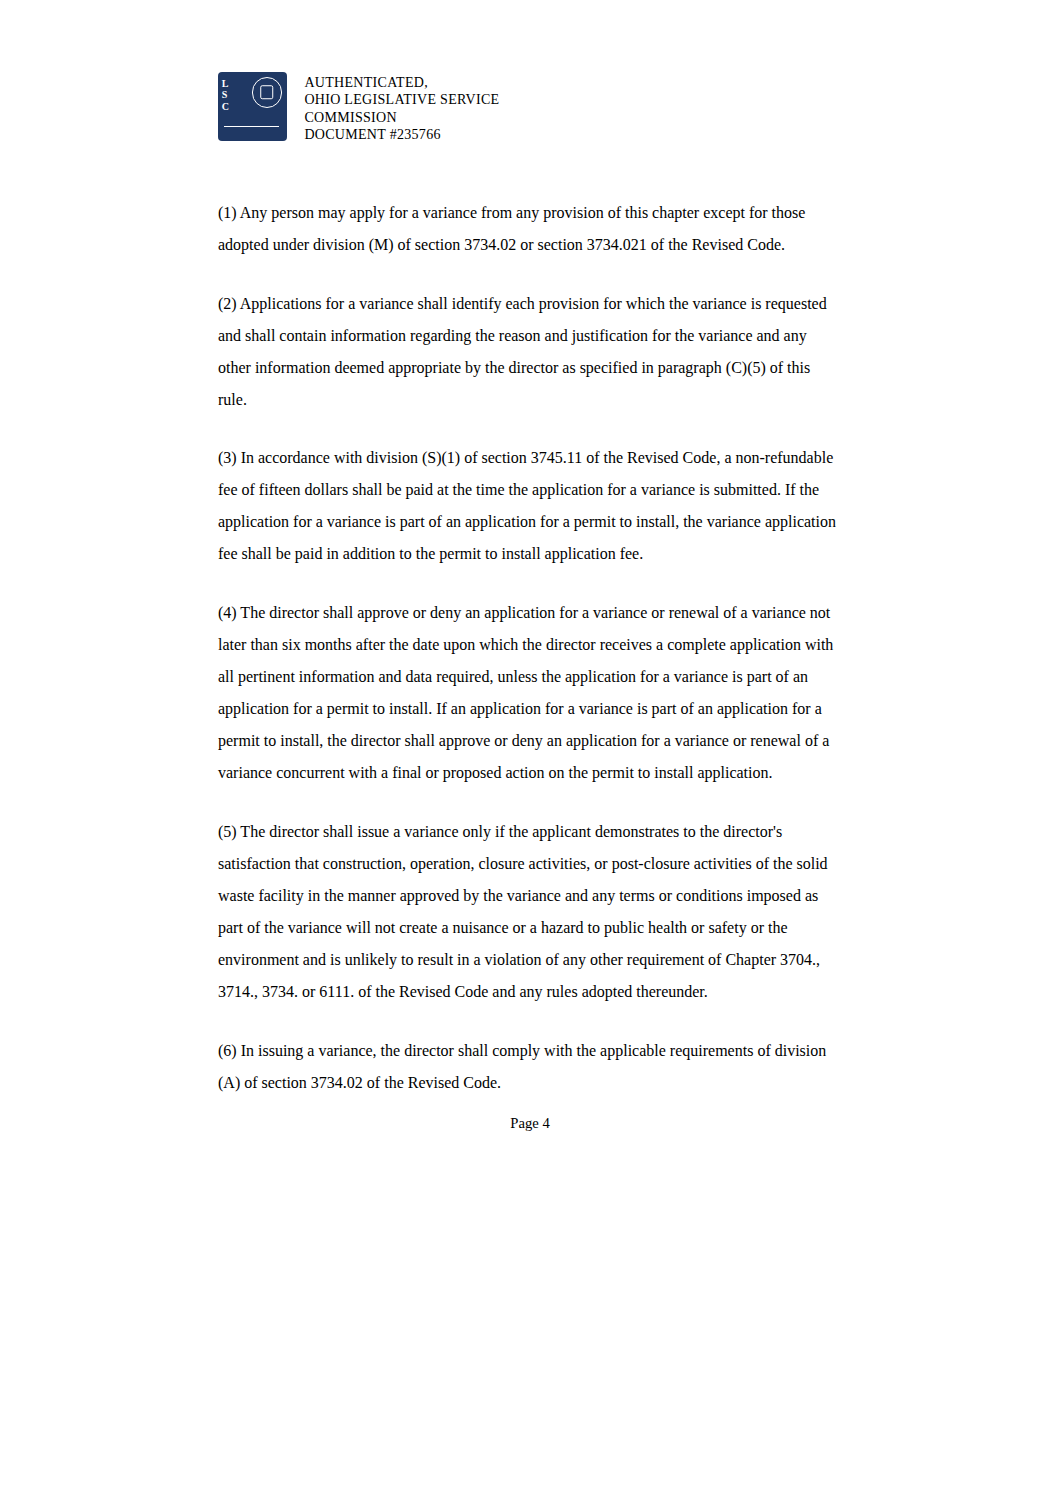L
S
C
AUTHENTICATED,
OHIO LEGISLATIVE SERVICE
COMMISSION
DOCUMENT #235766
(1) Any person may apply for a variance from any provision of this chapter except for those adopted under division (M) of section 3734.02 or section 3734.021 of the Revised Code.
(2) Applications for a variance shall identify each provision for which the variance is requested and shall contain information regarding the reason and justification for the variance and any other information deemed appropriate by the director as specified in paragraph (C)(5) of this rule.
(3) In accordance with division (S)(1) of section 3745.11 of the Revised Code, a non-refundable fee of fifteen dollars shall be paid at the time the application for a variance is submitted. If the application for a variance is part of an application for a permit to install, the variance application fee shall be paid in addition to the permit to install application fee.
(4) The director shall approve or deny an application for a variance or renewal of a variance not later than six months after the date upon which the director receives a complete application with all pertinent information and data required, unless the application for a variance is part of an application for a permit to install. If an application for a variance is part of an application for a permit to install, the director shall approve or deny an application for a variance or renewal of a variance concurrent with a final or proposed action on the permit to install application.
(5) The director shall issue a variance only if the applicant demonstrates to the director's satisfaction that construction, operation, closure activities, or post-closure activities of the solid waste facility in the manner approved by the variance and any terms or conditions imposed as part of the variance will not create a nuisance or a hazard to public health or safety or the environment and is unlikely to result in a violation of any other requirement of Chapter 3704., 3714., 3734. or 6111. of the Revised Code and any rules adopted thereunder.
(6) In issuing a variance, the director shall comply with the applicable requirements of division (A) of section 3734.02 of the Revised Code.
Page 4